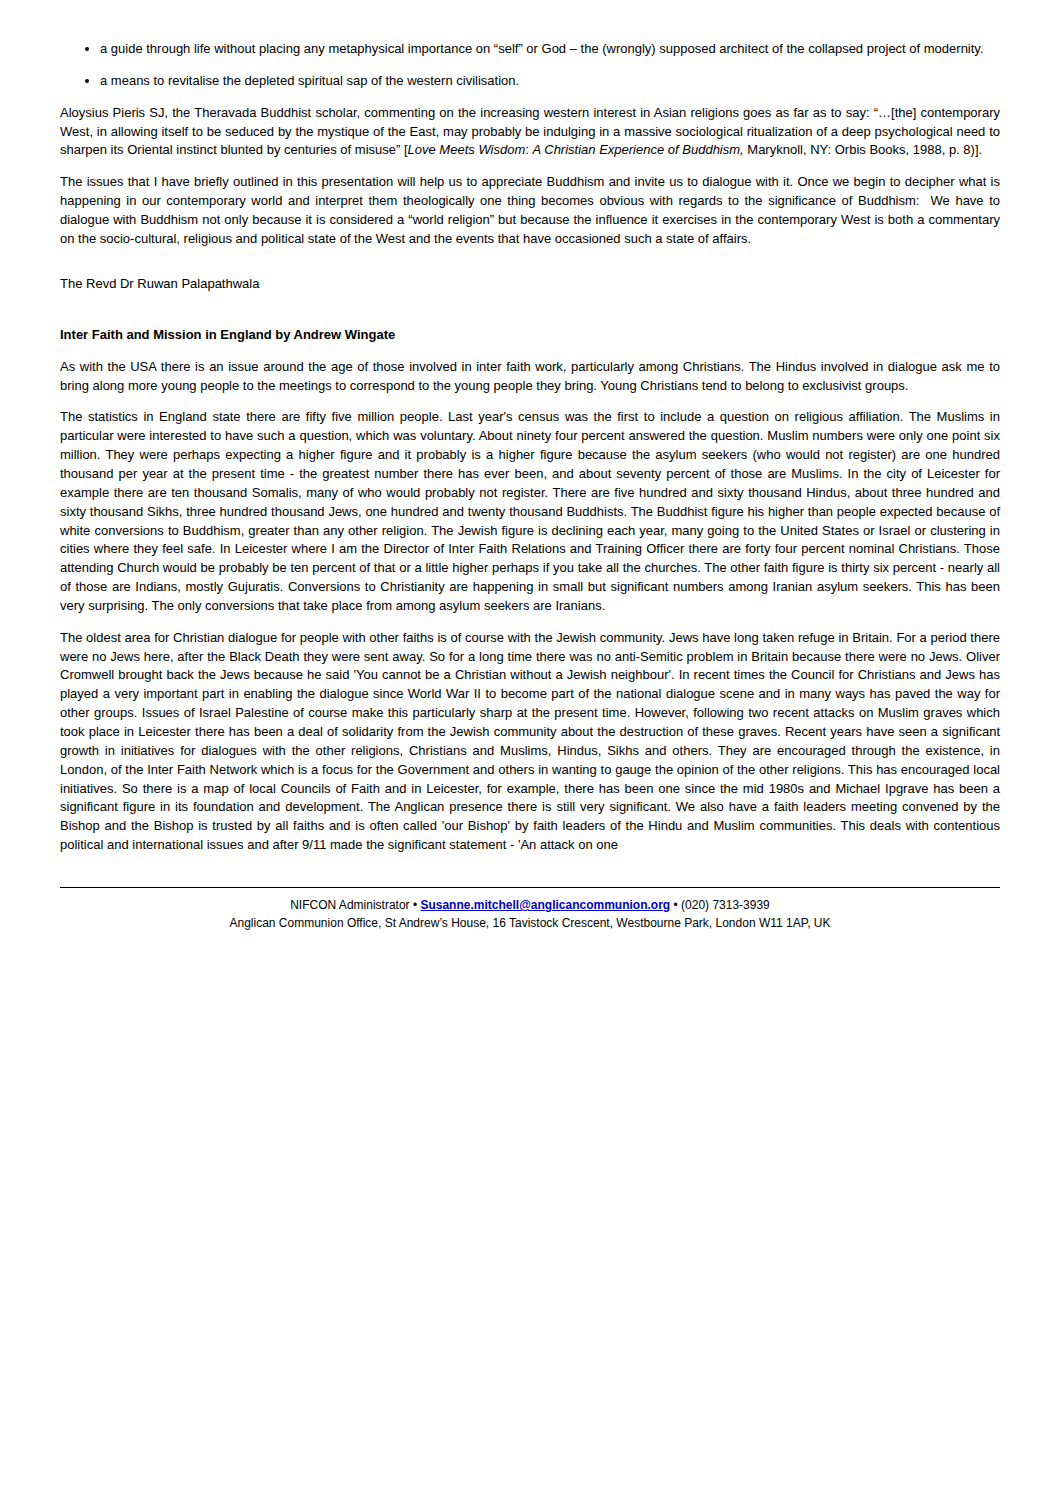a guide through life without placing any metaphysical importance on “self” or God – the (wrongly) supposed architect of the collapsed project of modernity.
a means to revitalise the depleted spiritual sap of the western civilisation.
Aloysius Pieris SJ, the Theravada Buddhist scholar, commenting on the increasing western interest in Asian religions goes as far as to say: “…[the] contemporary West, in allowing itself to be seduced by the mystique of the East, may probably be indulging in a massive sociological ritualization of a deep psychological need to sharpen its Oriental instinct blunted by centuries of misuse” [Love Meets Wisdom: A Christian Experience of Buddhism, Maryknoll, NY: Orbis Books, 1988, p. 8)].
The issues that I have briefly outlined in this presentation will help us to appreciate Buddhism and invite us to dialogue with it. Once we begin to decipher what is happening in our contemporary world and interpret them theologically one thing becomes obvious with regards to the significance of Buddhism: We have to dialogue with Buddhism not only because it is considered a “world religion” but because the influence it exercises in the contemporary West is both a commentary on the socio-cultural, religious and political state of the West and the events that have occasioned such a state of affairs.
The Revd Dr Ruwan Palapathwala
Inter Faith and Mission in England by Andrew Wingate
As with the USA there is an issue around the age of those involved in inter faith work, particularly among Christians. The Hindus involved in dialogue ask me to bring along more young people to the meetings to correspond to the young people they bring. Young Christians tend to belong to exclusivist groups.
The statistics in England state there are fifty five million people. Last year's census was the first to include a question on religious affiliation. The Muslims in particular were interested to have such a question, which was voluntary. About ninety four percent answered the question. Muslim numbers were only one point six million. They were perhaps expecting a higher figure and it probably is a higher figure because the asylum seekers (who would not register) are one hundred thousand per year at the present time - the greatest number there has ever been, and about seventy percent of those are Muslims. In the city of Leicester for example there are ten thousand Somalis, many of who would probably not register. There are five hundred and sixty thousand Hindus, about three hundred and sixty thousand Sikhs, three hundred thousand Jews, one hundred and twenty thousand Buddhists. The Buddhist figure his higher than people expected because of white conversions to Buddhism, greater than any other religion. The Jewish figure is declining each year, many going to the United States or Israel or clustering in cities where they feel safe. In Leicester where I am the Director of Inter Faith Relations and Training Officer there are forty four percent nominal Christians. Those attending Church would be probably be ten percent of that or a little higher perhaps if you take all the churches. The other faith figure is thirty six percent - nearly all of those are Indians, mostly Gujuratis. Conversions to Christianity are happening in small but significant numbers among Iranian asylum seekers. This has been very surprising. The only conversions that take place from among asylum seekers are Iranians.
The oldest area for Christian dialogue for people with other faiths is of course with the Jewish community. Jews have long taken refuge in Britain. For a period there were no Jews here, after the Black Death they were sent away. So for a long time there was no anti-Semitic problem in Britain because there were no Jews. Oliver Cromwell brought back the Jews because he said 'You cannot be a Christian without a Jewish neighbour'. In recent times the Council for Christians and Jews has played a very important part in enabling the dialogue since World War II to become part of the national dialogue scene and in many ways has paved the way for other groups. Issues of Israel Palestine of course make this particularly sharp at the present time. However, following two recent attacks on Muslim graves which took place in Leicester there has been a deal of solidarity from the Jewish community about the destruction of these graves. Recent years have seen a significant growth in initiatives for dialogues with the other religions, Christians and Muslims, Hindus, Sikhs and others. They are encouraged through the existence, in London, of the Inter Faith Network which is a focus for the Government and others in wanting to gauge the opinion of the other religions. This has encouraged local initiatives. So there is a map of local Councils of Faith and in Leicester, for example, there has been one since the mid 1980s and Michael Ipgrave has been a significant figure in its foundation and development. The Anglican presence there is still very significant. We also have a faith leaders meeting convened by the Bishop and the Bishop is trusted by all faiths and is often called 'our Bishop' by faith leaders of the Hindu and Muslim communities. This deals with contentious political and international issues and after 9/11 made the significant statement - 'An attack on one
NIFCON Administrator • Susanne.mitchell@anglicancommunion.org • (020) 7313-3939
Anglican Communion Office, St Andrew’s House, 16 Tavistock Crescent, Westbourne Park, London W11 1AP, UK